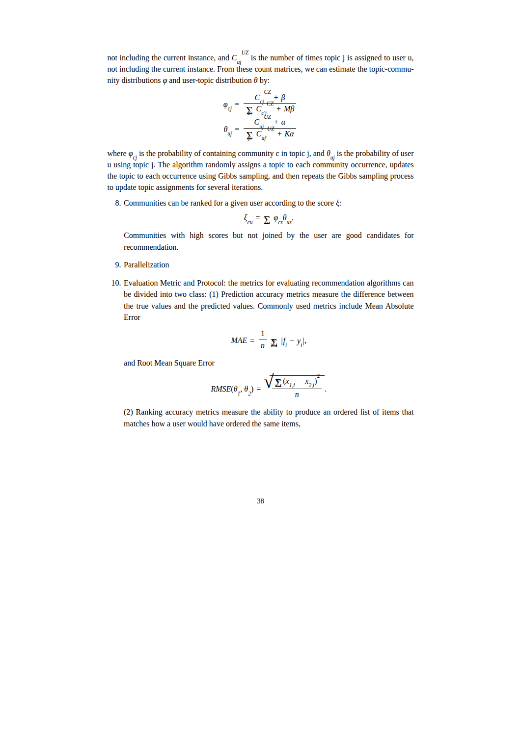not including the current instance, and CujUZ is the number of times topic j is assigned to user u, not including the current instance. From these count matrices, we can estimate the topic-community distributions φ and user-topic distribution θ by:
φcj = CcjCZ + β Σc′ Cc′jCZ + Mβ
θuj = CujUZ + α Σj′ Cuj′UZ + Kα
where φcj is the probability of containing community c in topic j, and θuj is the probability of user u using topic j. The algorithm randomly assigns a topic to each community occurrence, updates the topic to each occurrence using Gibbs sampling, and then repeats the Gibbs sampling process to update topic assignments for several iterations.
8.
Communities can be ranked for a given user according to the score ξ:
ξcu = Σz φczθuz.
Communities with high scores but not joined by the user are good candidates for recommendation.
9.
Parallelization
10.
Evaluation Metric and Protocol: the metrics for evaluating recommendation algorithms can be divided into two class: (1) Prediction accuracy metrics measure the difference between the true values and the predicted values. Commonly used metrics include Mean Absolute Error
MAE = 1 n Σni=1 |fi − yi|,
and Root Mean Square Error
RMSE(θ1, θ2) = Σni=1(x1,i − x2,i)2 n .
(2) Ranking accuracy metrics measure the ability to produce an ordered list of items that matches how a user would have ordered the same items,
38